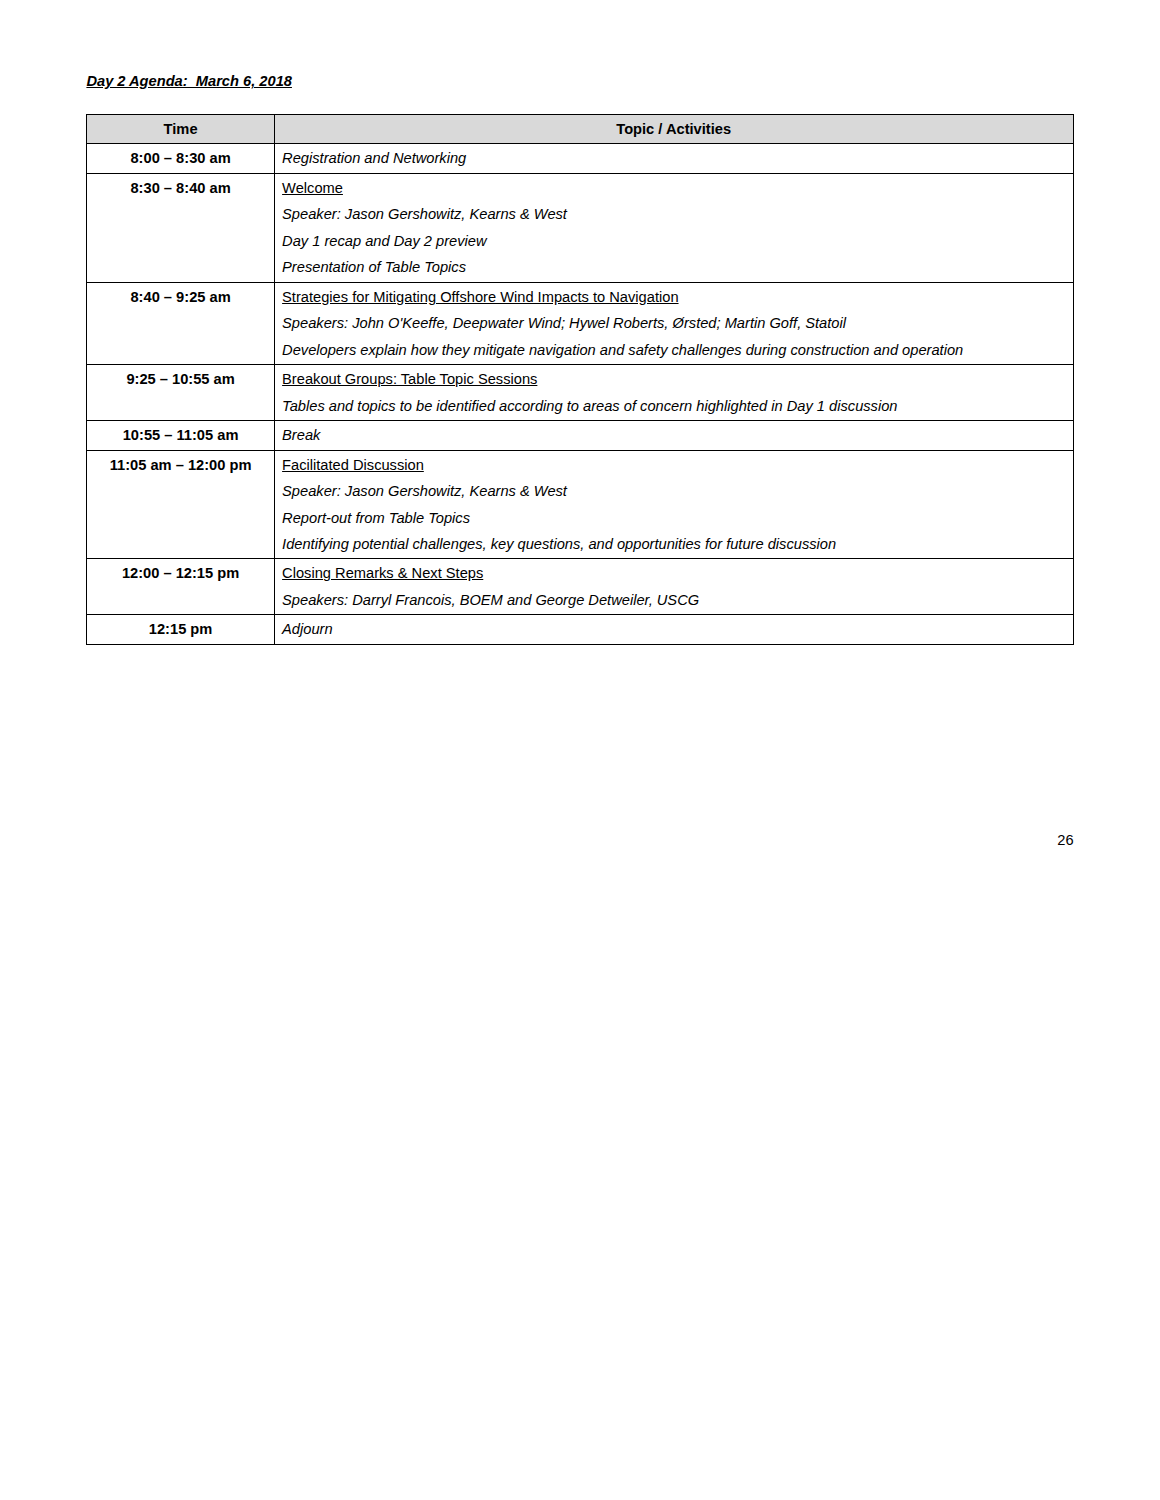Day 2 Agenda: March 6, 2018
| Time | Topic / Activities |
| --- | --- |
| 8:00 – 8:30 am | Registration and Networking |
| 8:30 – 8:40 am | Welcome Speaker: Jason Gershowitz, Kearns & West Day 1 recap and Day 2 preview Presentation of Table Topics |
| 8:40 – 9:25 am | Strategies for Mitigating Offshore Wind Impacts to Navigation Speakers: John O'Keeffe, Deepwater Wind; Hywel Roberts, Ørsted; Martin Goff, Statoil Developers explain how they mitigate navigation and safety challenges during construction and operation |
| 9:25 – 10:55 am | Breakout Groups: Table Topic Sessions Tables and topics to be identified according to areas of concern highlighted in Day 1 discussion |
| 10:55 – 11:05 am | Break |
| 11:05 am – 12:00 pm | Facilitated Discussion Speaker: Jason Gershowitz, Kearns & West Report-out from Table Topics Identifying potential challenges, key questions, and opportunities for future discussion |
| 12:00 – 12:15 pm | Closing Remarks & Next Steps Speakers: Darryl Francois, BOEM and George Detweiler, USCG |
| 12:15 pm | Adjourn |
26